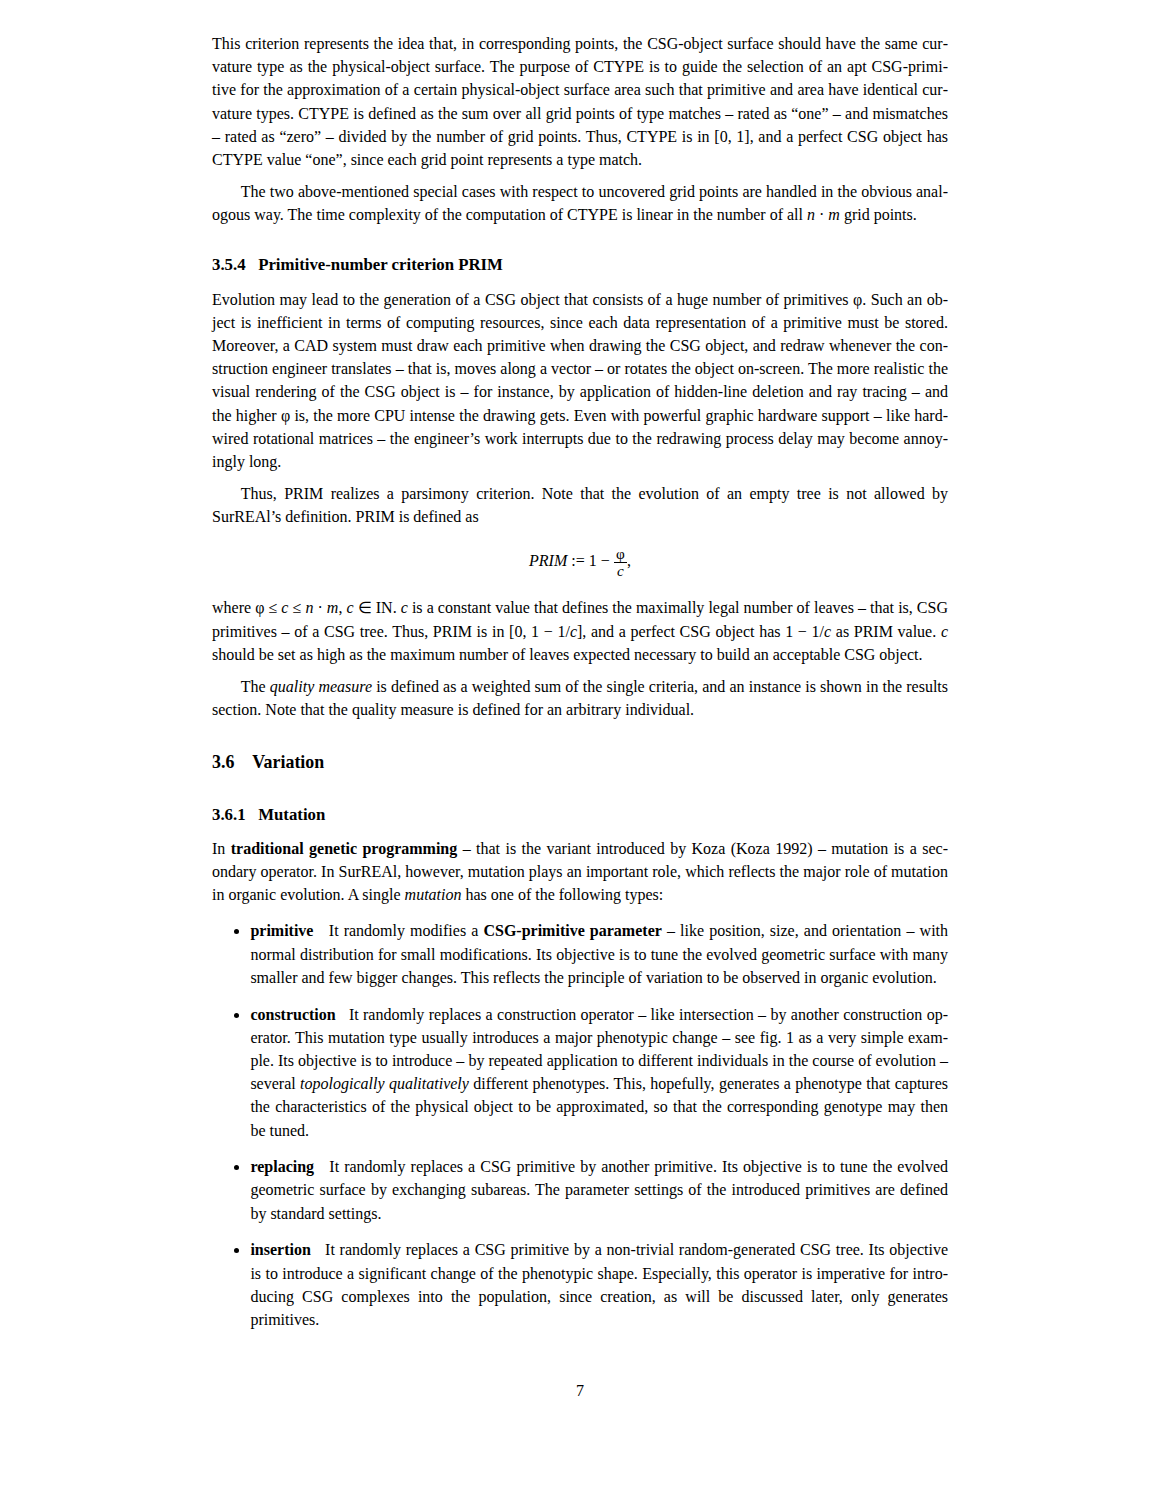This criterion represents the idea that, in corresponding points, the CSG-object surface should have the same curvature type as the physical-object surface. The purpose of CTYPE is to guide the selection of an apt CSG-primitive for the approximation of a certain physical-object surface area such that primitive and area have identical curvature types. CTYPE is defined as the sum over all grid points of type matches – rated as “one” – and mismatches – rated as “zero” – divided by the number of grid points. Thus, CTYPE is in [0, 1], and a perfect CSG object has CTYPE value “one”, since each grid point represents a type match.
The two above-mentioned special cases with respect to uncovered grid points are handled in the obvious analogous way. The time complexity of the computation of CTYPE is linear in the number of all n · m grid points.
3.5.4 Primitive-number criterion PRIM
Evolution may lead to the generation of a CSG object that consists of a huge number of primitives φ. Such an object is inefficient in terms of computing resources, since each data representation of a primitive must be stored. Moreover, a CAD system must draw each primitive when drawing the CSG object, and redraw whenever the construction engineer translates – that is, moves along a vector – or rotates the object on-screen. The more realistic the visual rendering of the CSG object is – for instance, by application of hidden-line deletion and ray tracing – and the higher φ is, the more CPU intense the drawing gets. Even with powerful graphic hardware support – like hardwired rotational matrices – the engineer’s work interrupts due to the redrawing process delay may become annoyingly long.
Thus, PRIM realizes a parsimony criterion. Note that the evolution of an empty tree is not allowed by SurREAl’s definition. PRIM is defined as
PRIM := 1 − φc,
where φ ≤ c ≤ n · m, c ∈ IN. c is a constant value that defines the maximally legal number of leaves – that is, CSG primitives – of a CSG tree. Thus, PRIM is in [0, 1 − 1/c], and a perfect CSG object has 1 − 1/c as PRIM value. c should be set as high as the maximum number of leaves expected necessary to build an acceptable CSG object.
The quality measure is defined as a weighted sum of the single criteria, and an instance is shown in the results section. Note that the quality measure is defined for an arbitrary individual.
3.6 Variation
3.6.1 Mutation
In traditional genetic programming – that is the variant introduced by Koza (Koza 1992) – mutation is a secondary operator. In SurREAl, however, mutation plays an important role, which reflects the major role of mutation in organic evolution. A single mutation has one of the following types:
primitive It randomly modifies a CSG-primitive parameter – like position, size, and orientation – with normal distribution for small modifications. Its objective is to tune the evolved geometric surface with many smaller and few bigger changes. This reflects the principle of variation to be observed in organic evolution.
construction It randomly replaces a construction operator – like intersection – by another construction operator. This mutation type usually introduces a major phenotypic change – see fig. 1 as a very simple example. Its objective is to introduce – by repeated application to different individuals in the course of evolution – several topologically qualitatively different phenotypes. This, hopefully, generates a phenotype that captures the characteristics of the physical object to be approximated, so that the corresponding genotype may then be tuned.
replacing It randomly replaces a CSG primitive by another primitive. Its objective is to tune the evolved geometric surface by exchanging subareas. The parameter settings of the introduced primitives are defined by standard settings.
insertion It randomly replaces a CSG primitive by a non-trivial random-generated CSG tree. Its objective is to introduce a significant change of the phenotypic shape. Especially, this operator is imperative for introducing CSG complexes into the population, since creation, as will be discussed later, only generates primitives.
7